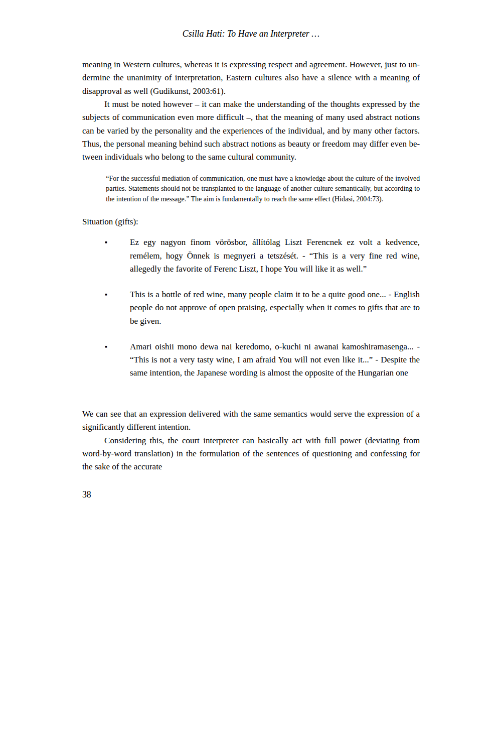Csilla Hati: To Have an Interpreter …
meaning in Western cultures, whereas it is expressing respect and agreement. However, just to undermine the unanimity of interpretation, Eastern cultures also have a silence with a meaning of disapproval as well (Gudikunst, 2003:61).
It must be noted however – it can make the understanding of the thoughts expressed by the subjects of communication even more difficult –, that the meaning of many used abstract notions can be varied by the personality and the experiences of the individual, and by many other factors. Thus, the personal meaning behind such abstract notions as beauty or freedom may differ even between individuals who belong to the same cultural community.
“For the successful mediation of communication, one must have a knowledge about the culture of the involved parties. Statements should not be transplanted to the language of another culture semantically, but according to the intention of the message.” The aim is fundamentally to reach the same effect (Hidasi, 2004:73).
Situation (gifts):
Ez egy nagyon finom vörösbor, állítólag Liszt Ferencnek ez volt a kedvence, remélem, hogy Önnek is megnyeri a tetszését. - “This is a very fine red wine, allegedly the favorite of Ferenc Liszt, I hope You will like it as well.”
This is a bottle of red wine, many people claim it to be a quite good one... - English people do not approve of open praising, especially when it comes to gifts that are to be given.
Amari oishii mono dewa nai keredomo, o-kuchi ni awanai kamoshiramasenga... - “This is not a very tasty wine, I am afraid You will not even like it...” - Despite the same intention, the Japanese wording is almost the opposite of the Hungarian one
We can see that an expression delivered with the same semantics would serve the expression of a significantly different intention.
Considering this, the court interpreter can basically act with full power (deviating from word-by-word translation) in the formulation of the sentences of questioning and confessing for the sake of the accurate
38